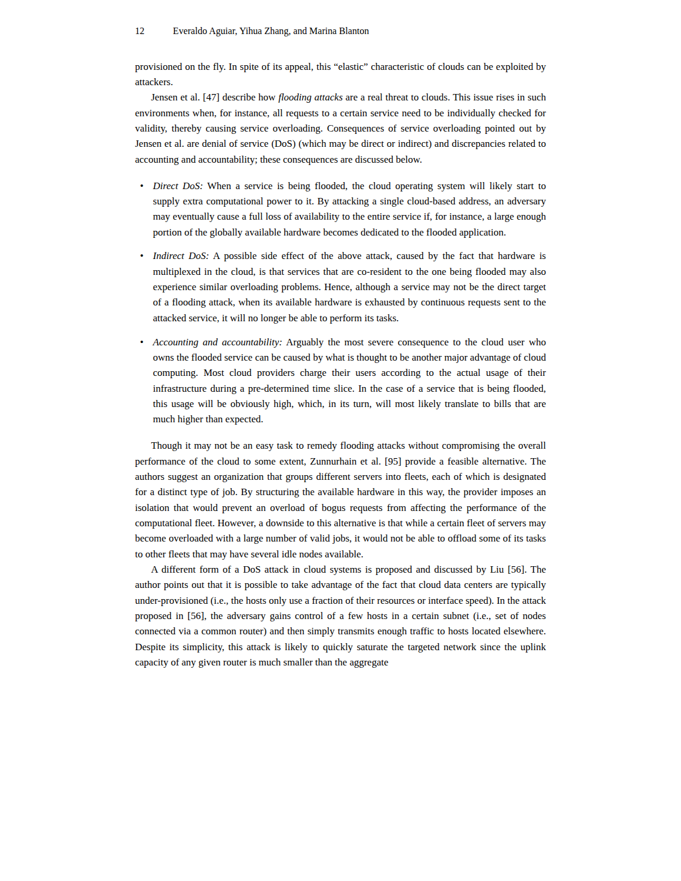12 Everaldo Aguiar, Yihua Zhang, and Marina Blanton
provisioned on the fly. In spite of its appeal, this “elastic” characteristic of clouds can be exploited by attackers.
Jensen et al. [47] describe how flooding attacks are a real threat to clouds. This issue rises in such environments when, for instance, all requests to a certain service need to be individually checked for validity, thereby causing service overloading. Consequences of service overloading pointed out by Jensen et al. are denial of service (DoS) (which may be direct or indirect) and discrepancies related to accounting and accountability; these consequences are discussed below.
Direct DoS: When a service is being flooded, the cloud operating system will likely start to supply extra computational power to it. By attacking a single cloud-based address, an adversary may eventually cause a full loss of availability to the entire service if, for instance, a large enough portion of the globally available hardware becomes dedicated to the flooded application.
Indirect DoS: A possible side effect of the above attack, caused by the fact that hardware is multiplexed in the cloud, is that services that are co-resident to the one being flooded may also experience similar overloading problems. Hence, although a service may not be the direct target of a flooding attack, when its available hardware is exhausted by continuous requests sent to the attacked service, it will no longer be able to perform its tasks.
Accounting and accountability: Arguably the most severe consequence to the cloud user who owns the flooded service can be caused by what is thought to be another major advantage of cloud computing. Most cloud providers charge their users according to the actual usage of their infrastructure during a pre-determined time slice. In the case of a service that is being flooded, this usage will be obviously high, which, in its turn, will most likely translate to bills that are much higher than expected.
Though it may not be an easy task to remedy flooding attacks without compromising the overall performance of the cloud to some extent, Zunnurhain et al. [95] provide a feasible alternative. The authors suggest an organization that groups different servers into fleets, each of which is designated for a distinct type of job. By structuring the available hardware in this way, the provider imposes an isolation that would prevent an overload of bogus requests from affecting the performance of the computational fleet. However, a downside to this alternative is that while a certain fleet of servers may become overloaded with a large number of valid jobs, it would not be able to offload some of its tasks to other fleets that may have several idle nodes available.
A different form of a DoS attack in cloud systems is proposed and discussed by Liu [56]. The author points out that it is possible to take advantage of the fact that cloud data centers are typically under-provisioned (i.e., the hosts only use a fraction of their resources or interface speed). In the attack proposed in [56], the adversary gains control of a few hosts in a certain subnet (i.e., set of nodes connected via a common router) and then simply transmits enough traffic to hosts located elsewhere. Despite its simplicity, this attack is likely to quickly saturate the targeted network since the uplink capacity of any given router is much smaller than the aggregate